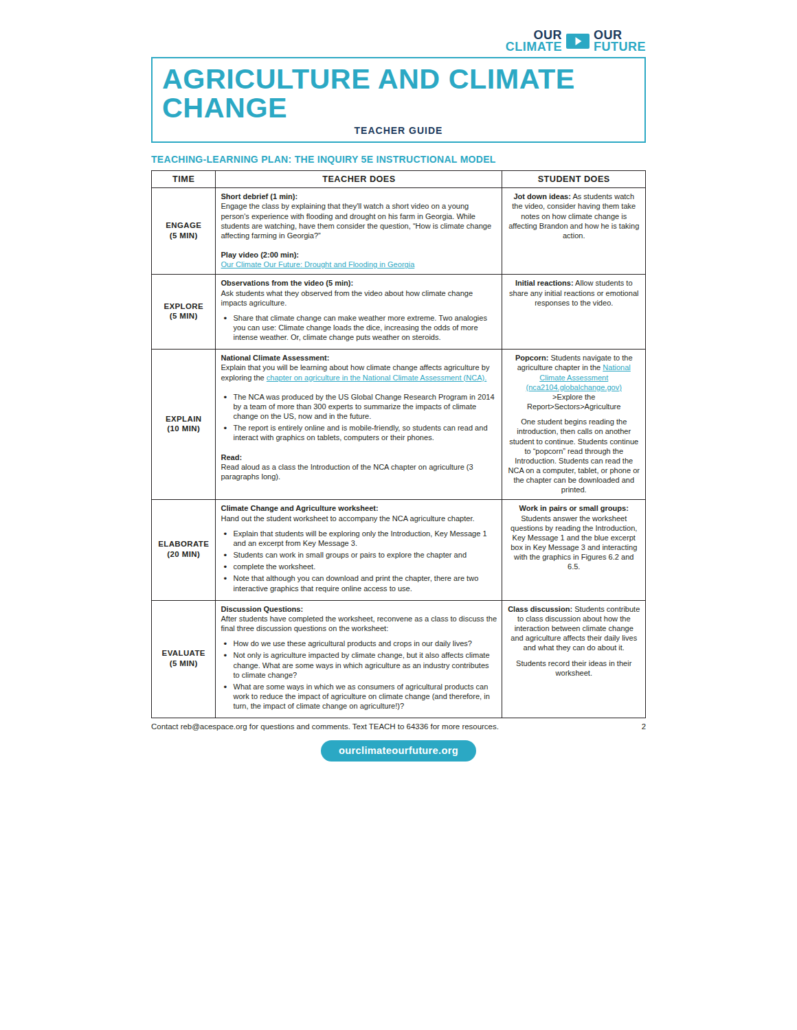OUR
CLIMATE
OUR
FUTURE
AGRICULTURE AND CLIMATE CHANGE
TEACHER GUIDE
Teaching-Learning Plan: The Inquiry 5E Instructional Model
| TIME | TEACHER DOES | STUDENT DOES |
| --- | --- | --- |
| ENGAGE (5 MIN) | Short debrief (1 min): Engage the class by explaining that they'll watch a short video on a young person's experience with flooding and drought on his farm in Georgia. While students are watching, have them consider the question, “How is climate change affecting farming in Georgia?” Play video (2:00 min): Our Climate Our Future: Drought and Flooding in Georgia | Jot down ideas: As students watch the video, consider having them take notes on how climate change is affecting Brandon and how he is taking action. |
| EXPLORE (5 MIN) | Observations from the video (5 min): Ask students what they observed from the video about how climate change impacts agriculture. Share that climate change can make weather more extreme. Two analogies you can use: Climate change loads the dice, increasing the odds of more intense weather. Or, climate change puts weather on steroids. | Initial reactions: Allow students to share any initial reactions or emotional responses to the video. |
| EXPLAIN (10 MIN) | National Climate Assessment: Explain that you will be learning about how climate change affects agriculture by exploring the chapter on agriculture in the National Climate Assessment (NCA). The NCA was produced by the US Global Change Research Program in 2014 by a team of more than 300 experts to summarize the impacts of climate change on the US, now and in the future. The report is entirely online and is mobile-friendly, so students can read and interact with graphics on tablets, computers or their phones. Read: Read aloud as a class the Introduction of the NCA chapter on agriculture (3 paragraphs long). | Popcorn: Students navigate to the agriculture chapter in the National Climate Assessment (nca2104.globalchange.gov) >Explore the Report>Sectors>Agriculture One student begins reading the introduction, then calls on another student to continue. Students continue to “popcorn” read through the Introduction. Students can read the NCA on a computer, tablet, or phone or the chapter can be downloaded and printed. |
| ELABORATE (20 MIN) | Climate Change and Agriculture worksheet: Hand out the student worksheet to accompany the NCA agriculture chapter. Explain that students will be exploring only the Introduction, Key Message 1 and an excerpt from Key Message 3. Students can work in small groups or pairs to explore the chapter and complete the worksheet. Note that although you can download and print the chapter, there are two interactive graphics that require online access to use. | Work in pairs or small groups: Students answer the worksheet questions by reading the Introduction, Key Message 1 and the blue excerpt box in Key Message 3 and interacting with the graphics in Figures 6.2 and 6.5. |
| EVALUATE (5 MIN) | Discussion Questions: After students have completed the worksheet, reconvene as a class to discuss the final three discussion questions on the worksheet: How do we use these agricultural products and crops in our daily lives? Not only is agriculture impacted by climate change, but it also affects climate change. What are some ways in which agriculture as an industry contributes to climate change? What are some ways in which we as consumers of agricultural products can work to reduce the impact of agriculture on climate change (and therefore, in turn, the impact of climate change on agriculture!)? | Class discussion: Students contribute to class discussion about how the interaction between climate change and agriculture affects their daily lives and what they can do about it. Students record their ideas in their worksheet. |
Contact reb@acespace.org for questions and comments. Text TEACH to 64336 for more resources.
2
ourclimateourfuture.org